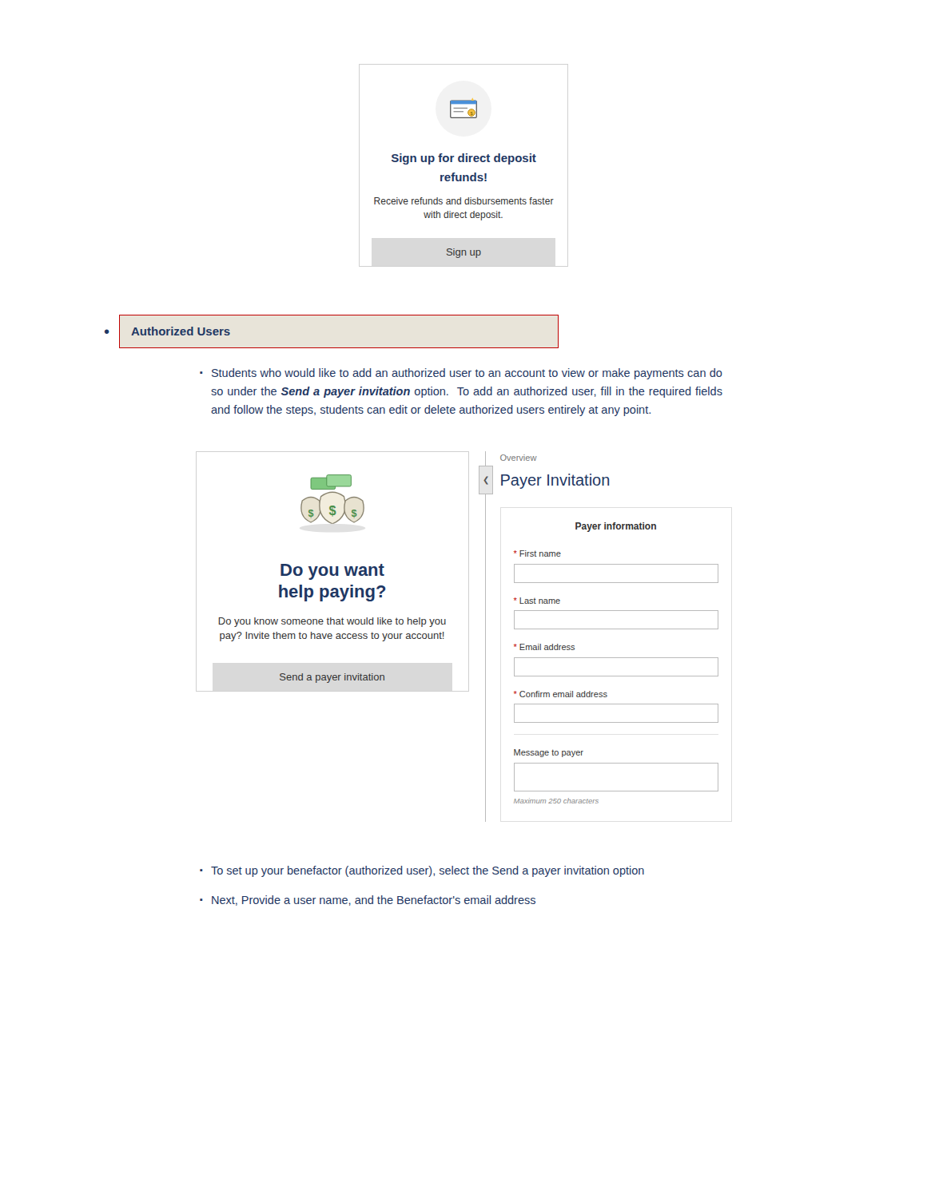$
Sign up for direct deposit
refunds!
Receive refunds and disbursements faster with direct deposit.
Sign up
•
Authorized Users
▪
Students who would like to add an authorized user to an account to view or make payments can do so under the Send a payer invitation option. To add an authorized user, fill in the required fields and follow the steps, students can edit or delete authorized users entirely at any point.
$ $ $
Do you want
help paying?
Do you know someone that would like to help you pay? Invite them to have access to your account!
Send a payer invitation
❮
Overview
Payer Invitation
Payer information
* First name
* Last name
* Email address
* Confirm email address
Message to payer
Maximum 250 characters
▪
To set up your benefactor (authorized user), select the Send a payer invitation option
▪
Next, Provide a user name, and the Benefactor's email address